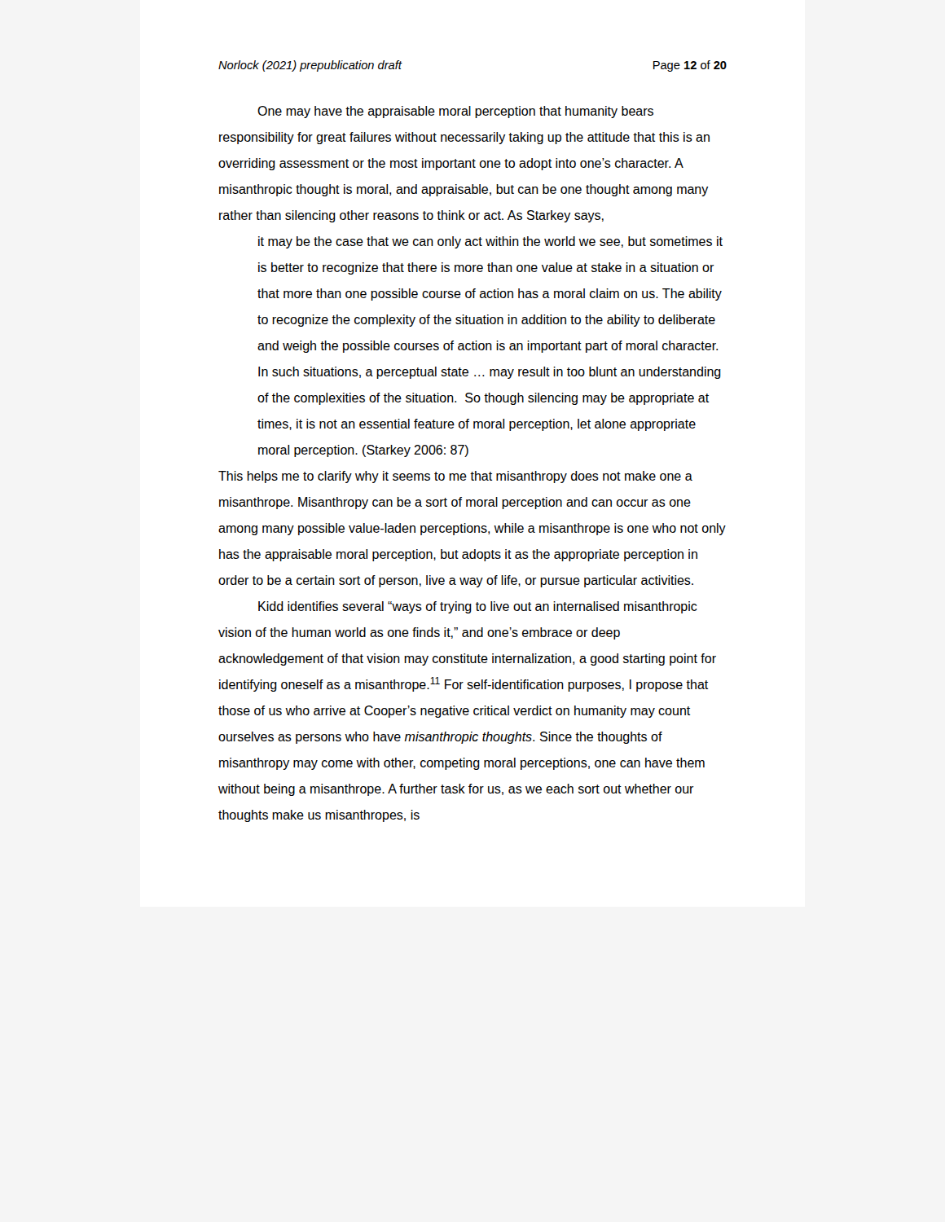Norlock (2021) prepublication draft Page 12 of 20
One may have the appraisable moral perception that humanity bears responsibility for great failures without necessarily taking up the attitude that this is an overriding assessment or the most important one to adopt into one’s character. A misanthropic thought is moral, and appraisable, but can be one thought among many rather than silencing other reasons to think or act. As Starkey says,
it may be the case that we can only act within the world we see, but sometimes it is better to recognize that there is more than one value at stake in a situation or that more than one possible course of action has a moral claim on us. The ability to recognize the complexity of the situation in addition to the ability to deliberate and weigh the possible courses of action is an important part of moral character. In such situations, a perceptual state … may result in too blunt an understanding of the complexities of the situation. So though silencing may be appropriate at times, it is not an essential feature of moral perception, let alone appropriate moral perception. (Starkey 2006: 87)
This helps me to clarify why it seems to me that misanthropy does not make one a misanthrope. Misanthropy can be a sort of moral perception and can occur as one among many possible value-laden perceptions, while a misanthrope is one who not only has the appraisable moral perception, but adopts it as the appropriate perception in order to be a certain sort of person, live a way of life, or pursue particular activities.
Kidd identifies several “ways of trying to live out an internalised misanthropic vision of the human world as one finds it,” and one’s embrace or deep acknowledgement of that vision may constitute internalization, a good starting point for identifying oneself as a misanthrope.11 For self-identification purposes, I propose that those of us who arrive at Cooper’s negative critical verdict on humanity may count ourselves as persons who have misanthropic thoughts. Since the thoughts of misanthropy may come with other, competing moral perceptions, one can have them without being a misanthrope. A further task for us, as we each sort out whether our thoughts make us misanthropes, is